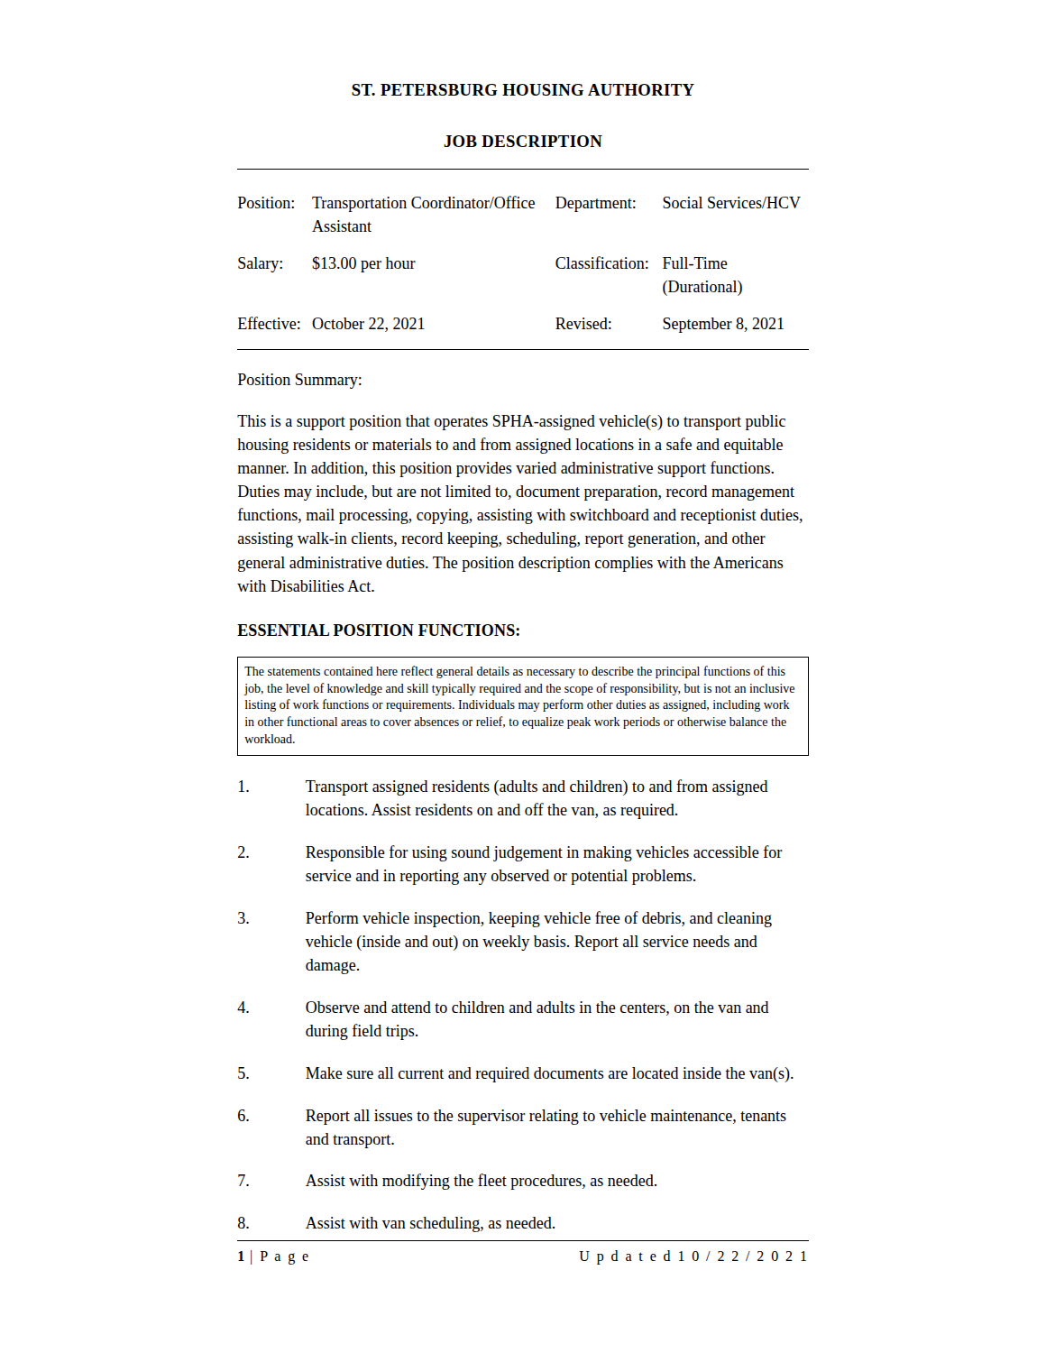ST. PETERSBURG HOUSING AUTHORITY
JOB DESCRIPTION
| Position: | Transportation Coordinator/Office Assistant | Department: | Social Services/HCV |
| Salary: | $13.00 per hour | Classification: | Full-Time (Durational) |
| Effective: | October 22, 2021 | Revised: | September 8, 2021 |
Position Summary:
This is a support position that operates SPHA-assigned vehicle(s) to transport public housing residents or materials to and from assigned locations in a safe and equitable manner. In addition, this position provides varied administrative support functions. Duties may include, but are not limited to, document preparation, record management functions, mail processing, copying, assisting with switchboard and receptionist duties, assisting walk-in clients, record keeping, scheduling, report generation, and other general administrative duties. The position description complies with the Americans with Disabilities Act.
ESSENTIAL POSITION FUNCTIONS:
The statements contained here reflect general details as necessary to describe the principal functions of this job, the level of knowledge and skill typically required and the scope of responsibility, but is not an inclusive listing of work functions or requirements. Individuals may perform other duties as assigned, including work in other functional areas to cover absences or relief, to equalize peak work periods or otherwise balance the workload.
1. Transport assigned residents (adults and children) to and from assigned locations. Assist residents on and off the van, as required.
2. Responsible for using sound judgement in making vehicles accessible for service and in reporting any observed or potential problems.
3. Perform vehicle inspection, keeping vehicle free of debris, and cleaning vehicle (inside and out) on weekly basis. Report all service needs and damage.
4. Observe and attend to children and adults in the centers, on the van and during field trips.
5. Make sure all current and required documents are located inside the van(s).
6. Report all issues to the supervisor relating to vehicle maintenance, tenants and transport.
7. Assist with modifying the fleet procedures, as needed.
8. Assist with van scheduling, as needed.
1 | P a g e
U p d a t e d 1 0 / 2 2 / 2 0 2 1